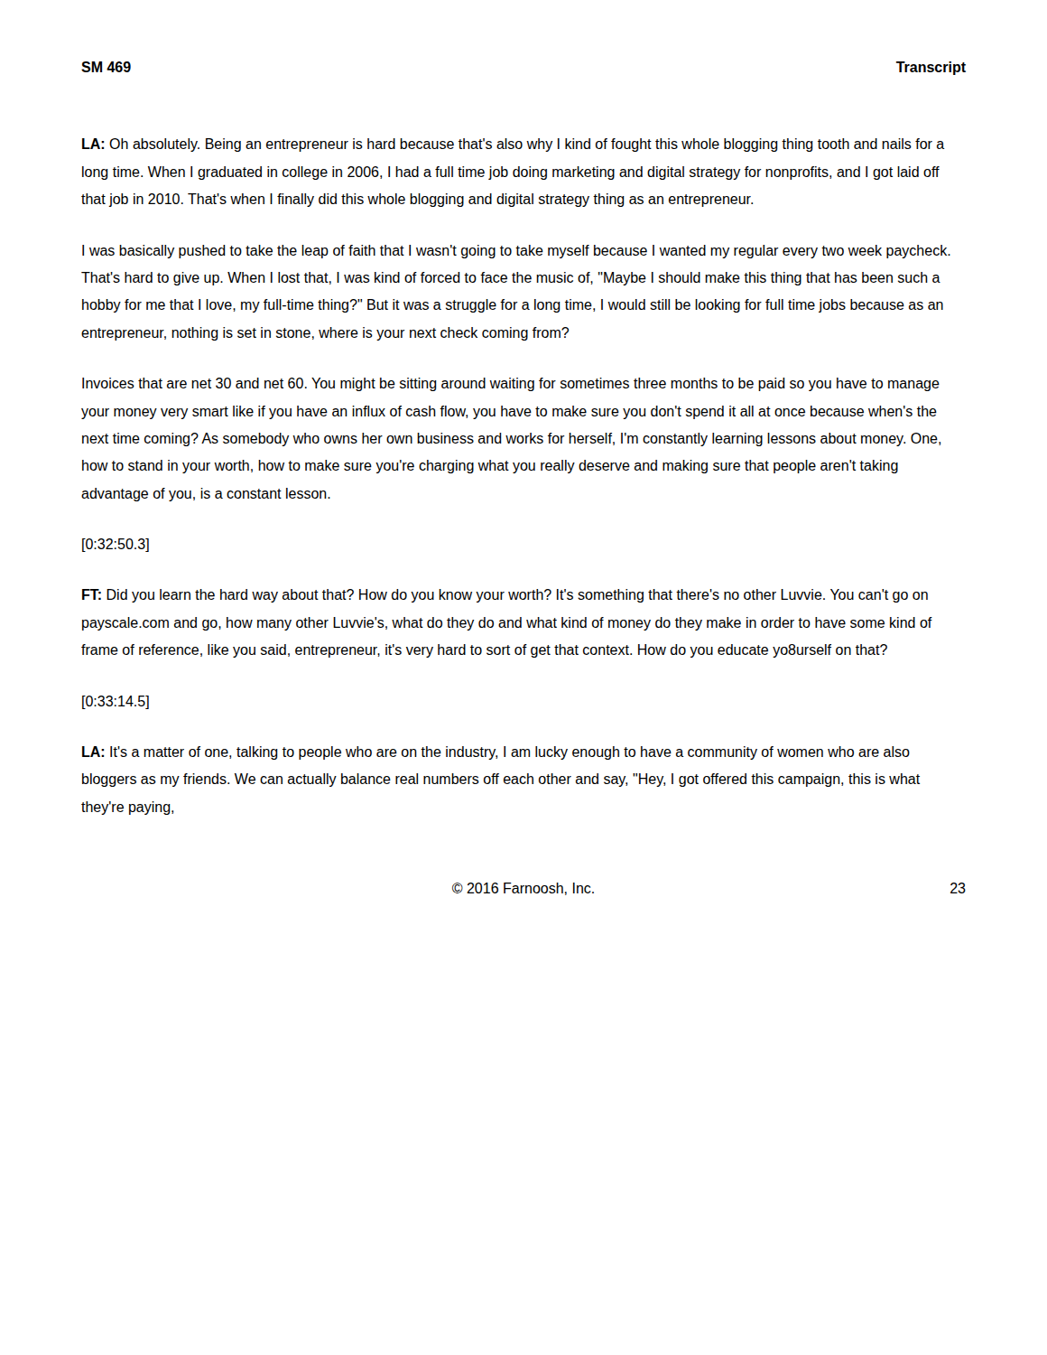SM 469 Transcript
LA: Oh absolutely. Being an entrepreneur is hard because that's also why I kind of fought this whole blogging thing tooth and nails for a long time. When I graduated in college in 2006, I had a full time job doing marketing and digital strategy for nonprofits, and I got laid off that job in 2010. That's when I finally did this whole blogging and digital strategy thing as an entrepreneur.
I was basically pushed to take the leap of faith that I wasn't going to take myself because I wanted my regular every two week paycheck. That's hard to give up. When I lost that, I was kind of forced to face the music of, "Maybe I should make this thing that has been such a hobby for me that I love, my full-time thing?" But it was a struggle for a long time, I would still be looking for full time jobs because as an entrepreneur, nothing is set in stone, where is your next check coming from?
Invoices that are net 30 and net 60. You might be sitting around waiting for sometimes three months to be paid so you have to manage your money very smart like if you have an influx of cash flow, you have to make sure you don't spend it all at once because when's the next time coming? As somebody who owns her own business and works for herself, I'm constantly learning lessons about money. One, how to stand in your worth, how to make sure you're charging what you really deserve and making sure that people aren't taking advantage of you, is a constant lesson.
[0:32:50.3]
FT: Did you learn the hard way about that? How do you know your worth? It's something that there's no other Luvvie. You can't go on payscale.com and go, how many other Luvvie's, what do they do and what kind of money do they make in order to have some kind of frame of reference, like you said, entrepreneur, it's very hard to sort of get that context. How do you educate yo8urself on that?
[0:33:14.5]
LA: It's a matter of one, talking to people who are on the industry, I am lucky enough to have a community of women who are also bloggers as my friends. We can actually balance real numbers off each other and say, "Hey, I got offered this campaign, this is what they're paying,
© 2016 Farnoosh, Inc. 23